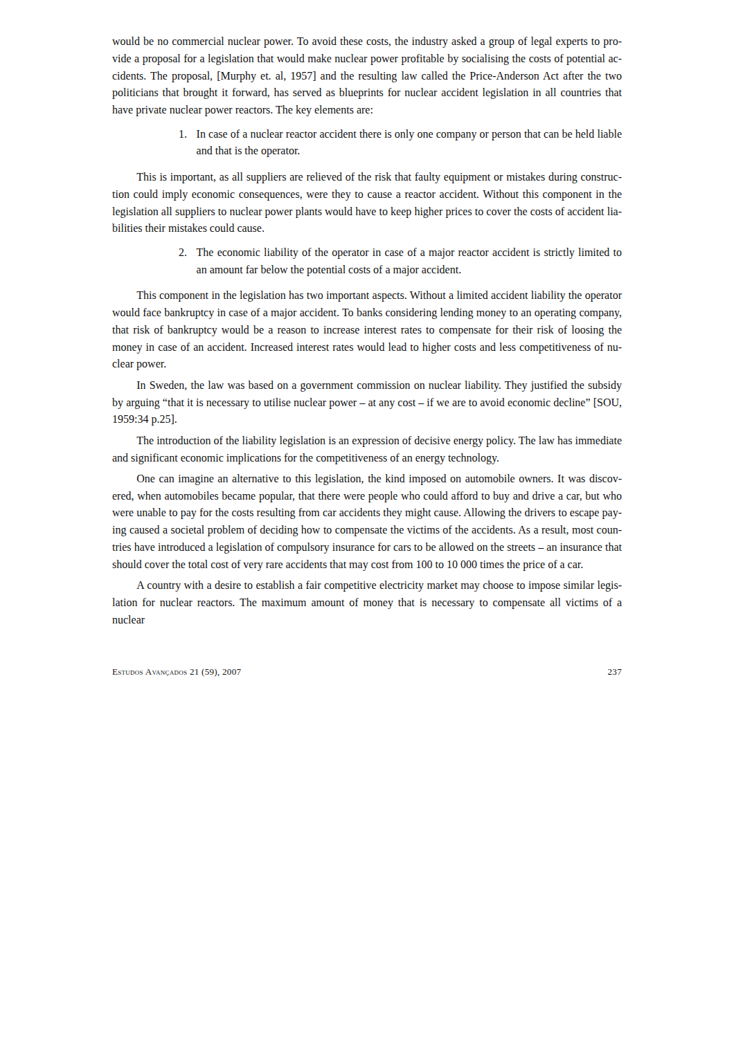would be no commercial nuclear power. To avoid these costs, the industry asked a group of legal experts to provide a proposal for a legislation that would make nuclear power profitable by socialising the costs of potential accidents. The proposal, [Murphy et. al, 1957] and the resulting law called the Price-Anderson Act after the two politicians that brought it forward, has served as blueprints for nuclear accident legislation in all countries that have private nuclear power reactors. The key elements are:
In case of a nuclear reactor accident there is only one company or person that can be held liable and that is the operator.
This is important, as all suppliers are relieved of the risk that faulty equipment or mistakes during construction could imply economic consequences, were they to cause a reactor accident. Without this component in the legislation all suppliers to nuclear power plants would have to keep higher prices to cover the costs of accident liabilities their mistakes could cause.
The economic liability of the operator in case of a major reactor accident is strictly limited to an amount far below the potential costs of a major accident.
This component in the legislation has two important aspects. Without a limited accident liability the operator would face bankruptcy in case of a major accident. To banks considering lending money to an operating company, that risk of bankruptcy would be a reason to increase interest rates to compensate for their risk of loosing the money in case of an accident. Increased interest rates would lead to higher costs and less competitiveness of nuclear power.
In Sweden, the law was based on a government commission on nuclear liability. They justified the subsidy by arguing “that it is necessary to utilise nuclear power – at any cost – if we are to avoid economic decline” [SOU, 1959:34 p.25].
The introduction of the liability legislation is an expression of decisive energy policy. The law has immediate and significant economic implications for the competitiveness of an energy technology.
One can imagine an alternative to this legislation, the kind imposed on automobile owners. It was discovered, when automobiles became popular, that there were people who could afford to buy and drive a car, but who were unable to pay for the costs resulting from car accidents they might cause. Allowing the drivers to escape paying caused a societal problem of deciding how to compensate the victims of the accidents. As a result, most countries have introduced a legislation of compulsory insurance for cars to be allowed on the streets – an insurance that should cover the total cost of very rare accidents that may cost from 100 to 10 000 times the price of a car.
A country with a desire to establish a fair competitive electricity market may choose to impose similar legislation for nuclear reactors. The maximum amount of money that is necessary to compensate all victims of a nuclear
Estudos Avançados 21 (59), 2007 237